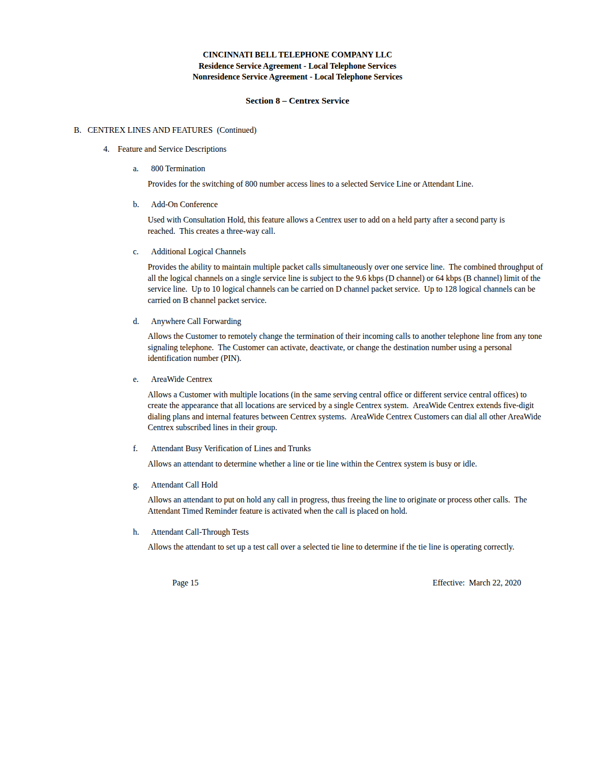CINCINNATI BELL TELEPHONE COMPANY LLC
Residence Service Agreement - Local Telephone Services
Nonresidence Service Agreement - Local Telephone Services
Section 8 – Centrex Service
B. CENTREX LINES AND FEATURES (Continued)
4. Feature and Service Descriptions
a. 800 Termination
Provides for the switching of 800 number access lines to a selected Service Line or Attendant Line.
b. Add-On Conference
Used with Consultation Hold, this feature allows a Centrex user to add on a held party after a second party is reached. This creates a three-way call.
c. Additional Logical Channels
Provides the ability to maintain multiple packet calls simultaneously over one service line. The combined throughput of all the logical channels on a single service line is subject to the 9.6 kbps (D channel) or 64 kbps (B channel) limit of the service line. Up to 10 logical channels can be carried on D channel packet service. Up to 128 logical channels can be carried on B channel packet service.
d. Anywhere Call Forwarding
Allows the Customer to remotely change the termination of their incoming calls to another telephone line from any tone signaling telephone. The Customer can activate, deactivate, or change the destination number using a personal identification number (PIN).
e. AreaWide Centrex
Allows a Customer with multiple locations (in the same serving central office or different service central offices) to create the appearance that all locations are serviced by a single Centrex system. AreaWide Centrex extends five-digit dialing plans and internal features between Centrex systems. AreaWide Centrex Customers can dial all other AreaWide Centrex subscribed lines in their group.
f. Attendant Busy Verification of Lines and Trunks
Allows an attendant to determine whether a line or tie line within the Centrex system is busy or idle.
g. Attendant Call Hold
Allows an attendant to put on hold any call in progress, thus freeing the line to originate or process other calls. The Attendant Timed Reminder feature is activated when the call is placed on hold.
h. Attendant Call-Through Tests
Allows the attendant to set up a test call over a selected tie line to determine if the tie line is operating correctly.
Page 15 Effective: March 22, 2020